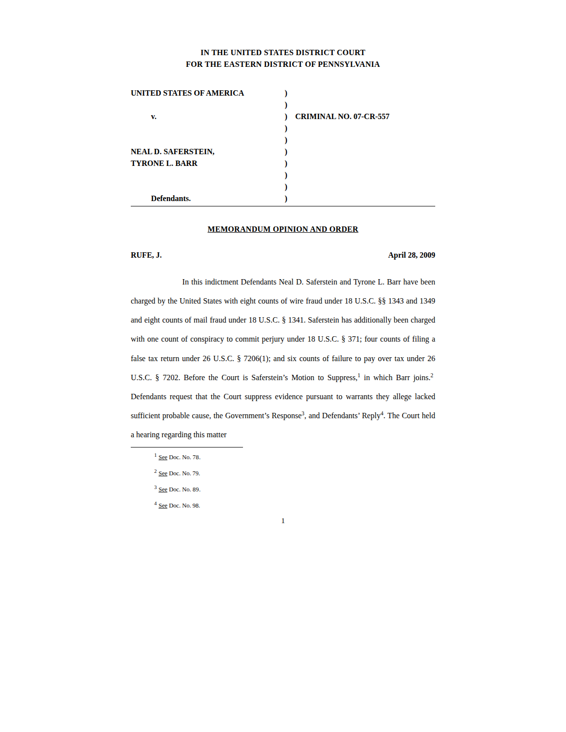IN THE UNITED STATES DISTRICT COURT
FOR THE EASTERN DISTRICT OF PENNSYLVANIA
| UNITED STATES OF AMERICA | ) | |
| | ) | |
| v. | ) | CRIMINAL NO. 07-CR-557 |
| | ) | |
| | ) | |
| NEAL D. SAFERSTEIN, | ) | |
| TYRONE L. BARR | ) | |
| | ) | |
| | ) | |
| Defendants. | ) | |
MEMORANDUM OPINION AND ORDER
RUFE, J. April 28, 2009
In this indictment Defendants Neal D. Saferstein and Tyrone L. Barr have been charged by the United States with eight counts of wire fraud under 18 U.S.C. §§ 1343 and 1349 and eight counts of mail fraud under 18 U.S.C. § 1341. Saferstein has additionally been charged with one count of conspiracy to commit perjury under 18 U.S.C. § 371; four counts of filing a false tax return under 26 U.S.C. § 7206(1); and six counts of failure to pay over tax under 26 U.S.C. § 7202. Before the Court is Saferstein’s Motion to Suppress,1 in which Barr joins.2 Defendants request that the Court suppress evidence pursuant to warrants they allege lacked sufficient probable cause, the Government’s Response3, and Defendants’ Reply4. The Court held a hearing regarding this matter
1 See Doc. No. 78.
2 See Doc. No. 79.
3 See Doc. No. 89.
4 See Doc. No. 98.
1